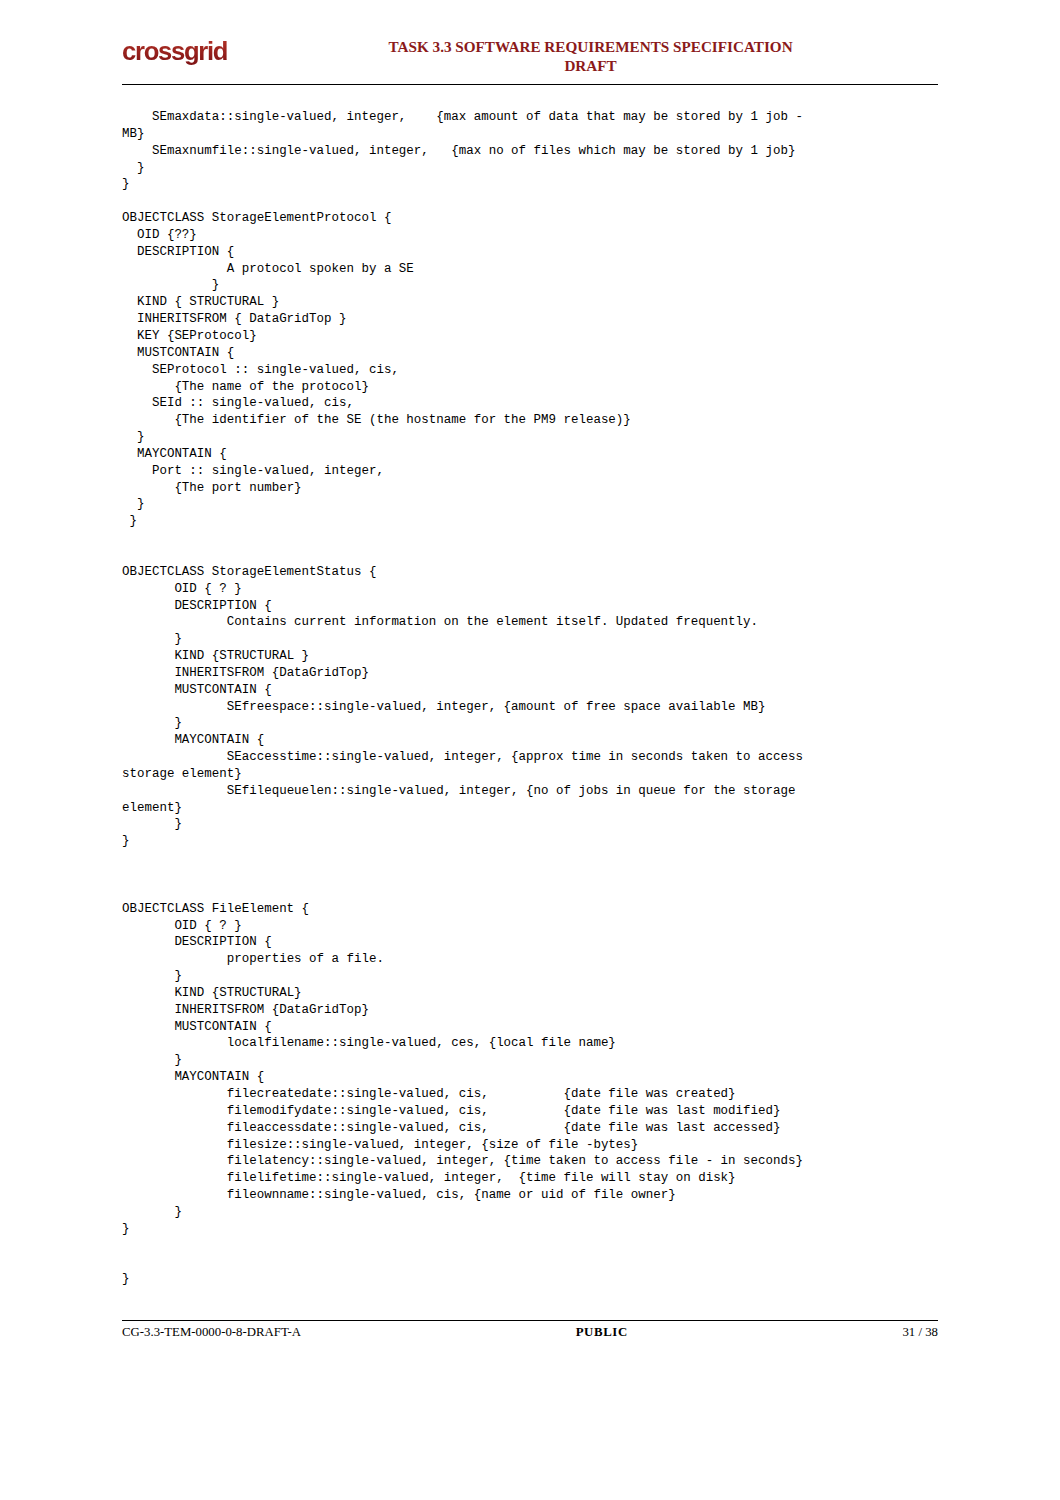crоssgrid
TASK 3.3 SOFTWARE REQUIREMENTS SPECIFICATION
DRAFT
    SEmaxdata::single-valued, integer,    {max amount of data that may be stored by 1 job -
MB}
    SEmaxnumfile::single-valued, integer,   {max no of files which may be stored by 1 job}
  }
}

OBJECTCLASS StorageElementProtocol {
  OID {??}
  DESCRIPTION {
              A protocol spoken by a SE
            }
  KIND { STRUCTURAL }
  INHERITSFROM { DataGridTop }
  KEY {SEProtocol}
  MUSTCONTAIN {
    SEProtocol :: single-valued, cis,
       {The name of the protocol}
    SEId :: single-valued, cis,
       {The identifier of the SE (the hostname for the PM9 release)}
  }
  MAYCONTAIN {
    Port :: single-valued, integer,
       {The port number}
  }
 }


OBJECTCLASS StorageElementStatus {
       OID { ? }
       DESCRIPTION {
              Contains current information on the element itself. Updated frequently.
       }
       KIND {STRUCTURAL }
       INHERITSFROM {DataGridTop}
       MUSTCONTAIN {
              SEfreespace::single-valued, integer, {amount of free space available MB}
       }
       MAYCONTAIN {
              SEaccesstime::single-valued, integer, {approx time in seconds taken to access
storage element}
              SEfilequeuelen::single-valued, integer, {no of jobs in queue for the storage
element}
       }
}



OBJECTCLASS FileElement {
       OID { ? }
       DESCRIPTION {
              properties of a file.
       }
       KIND {STRUCTURAL}
       INHERITSFROM {DataGridTop}
       MUSTCONTAIN {
              localfilename::single-valued, ces, {local file name}
       }
       MAYCONTAIN {
              filecreatedate::single-valued, cis,          {date file was created}
              filemodifydate::single-valued, cis,          {date file was last modified}
              fileaccessdate::single-valued, cis,          {date file was last accessed}
              filesize::single-valued, integer, {size of file -bytes}
              filelatency::single-valued, integer, {time taken to access file - in seconds}
              filelifetime::single-valued, integer,  {time file will stay on disk}
              fileownname::single-valued, cis, {name or uid of file owner}
       }
}


}
CG-3.3-TEM-0000-0-8-DRAFT-A PUBLIC 31 / 38